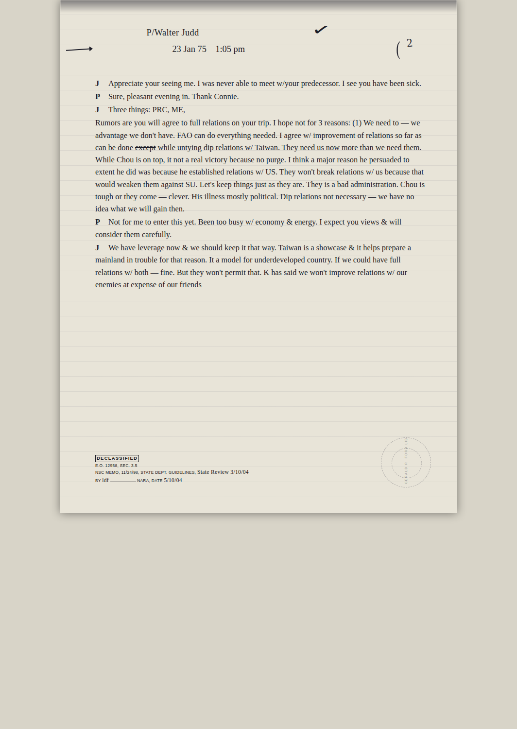✓ ( 2
P/Walter Judd
23 Jan 75 1:05 pm
JAppreciate your seeing me. I was never able to meet w/your predecessor. I see you have been sick.
PSure, pleasant evening in. Thank Connie.
JThree things: PRC, ME,
Rumors are you will agree to full relations on your trip. I hope not for 3 reasons: (1) We need to — we advantage we don't have. FAO can do everything needed. I agree w/ improvement of relations so far as can be done except while untying dip relations w/ Taiwan. They need us now more than we need them. While Chou is on top, it not a real victory because no purge. I think a major reason he persuaded to extent he did was because he established relations w/ US. They won't break relations w/ us because that would weaken them against SU. Let's keep things just as they are. They is a bad administration. Chou is tough or they come — clever. His illness mostly political. Dip relations not necessary — we have no idea what we will gain then.
PNot for me to enter this yet. Been too busy w/ economy & energy. I expect you views & will consider them carefully.
JWe have leverage now & we should keep it that way. Taiwan is a showcase & it helps prepare a mainland in trouble for that reason. It a model for underdeveloped country. If we could have full relations w/ both — fine. But they won't permit that. K has said we won't improve relations w/ our enemies at expense of our friends
DECLASSIFIED
E.O. 12958, SEC. 3.5
NSC MEMO, 11/24/98, STATE DEPT. GUIDELINES, State Review 3/10/04
BY ldf NARA, DATE 5/10/04
GERALD R. FORD LIBRARY